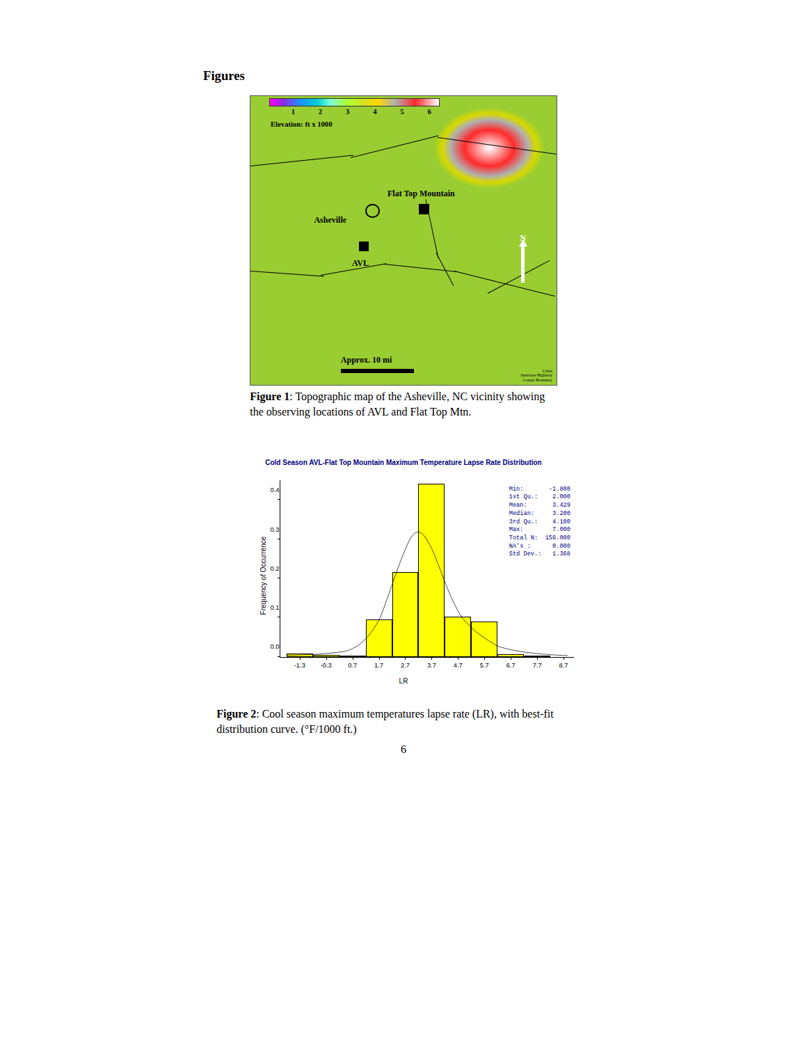Figures
1 2 3 4 5 6
Elevation: ft x 1000
Asheville
Flat Top Mountain
AVL
N
Approx. 10 mi
Cities
Interstate Highway
County Boundary
Figure 1: Topographic map of the Asheville, NC vicinity showing the observing locations of AVL and Flat Top Mtn.
Cold Season AVL-Flat Top Mountain Maximum Temperature Lapse Rate Distribution
Frequency of Occurrence
0.0
0.1
0.2
0.3
0.4
-1.3
-0.3
0.7
1.7
2.7
3.7
4.7
5.7
6.7
7.7
8.7
Min: -1.800 1st Qu.: 2.000 Mean: 3.429 Median: 3.200 3rd Qu.: 4.100 Max: 7.000 Total N: 156.000 NA's : 0.000 Std Dev.: 1.368
LR
Figure 2: Cool season maximum temperatures lapse rate (LR), with best-fit distribution curve. (°F/1000 ft.)
6